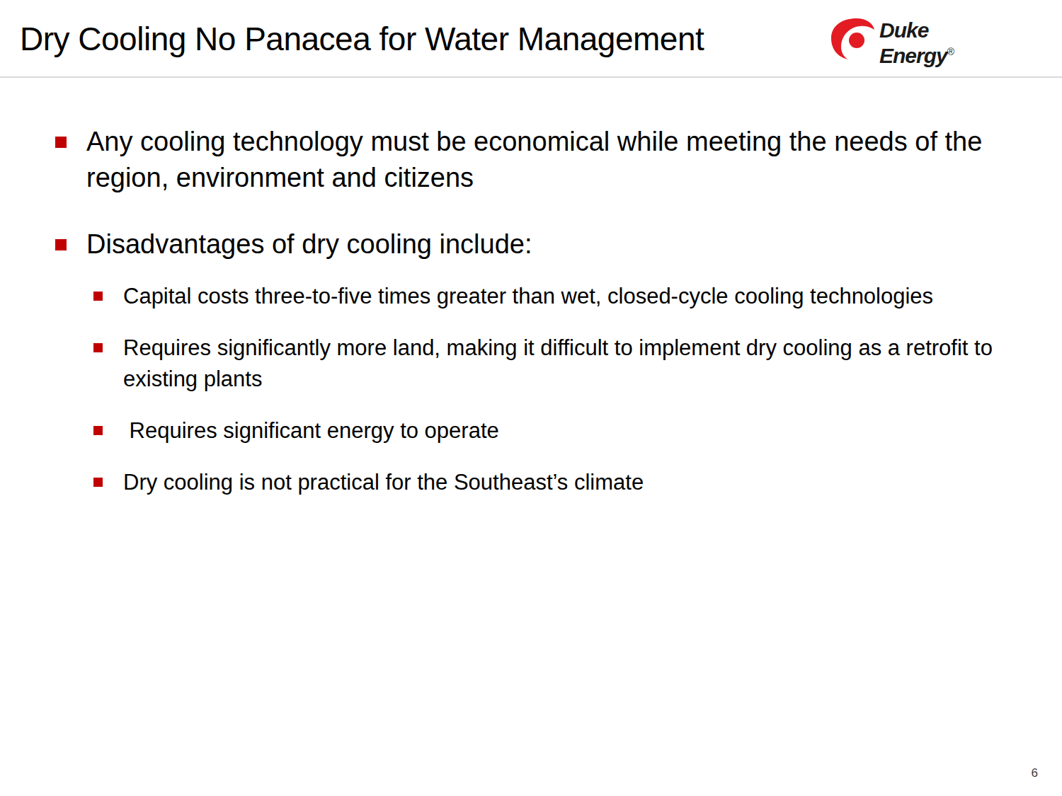Dry Cooling No Panacea for Water Management
Duke
Energy®
Any cooling technology must be economical while meeting the needs of the region, environment and citizens
Disadvantages of dry cooling include:
Capital costs three-to-five times greater than wet, closed-cycle cooling technologies
Requires significantly more land, making it difficult to implement dry cooling as a retrofit to existing plants
Requires significant energy to operate
Dry cooling is not practical for the Southeast’s climate
6